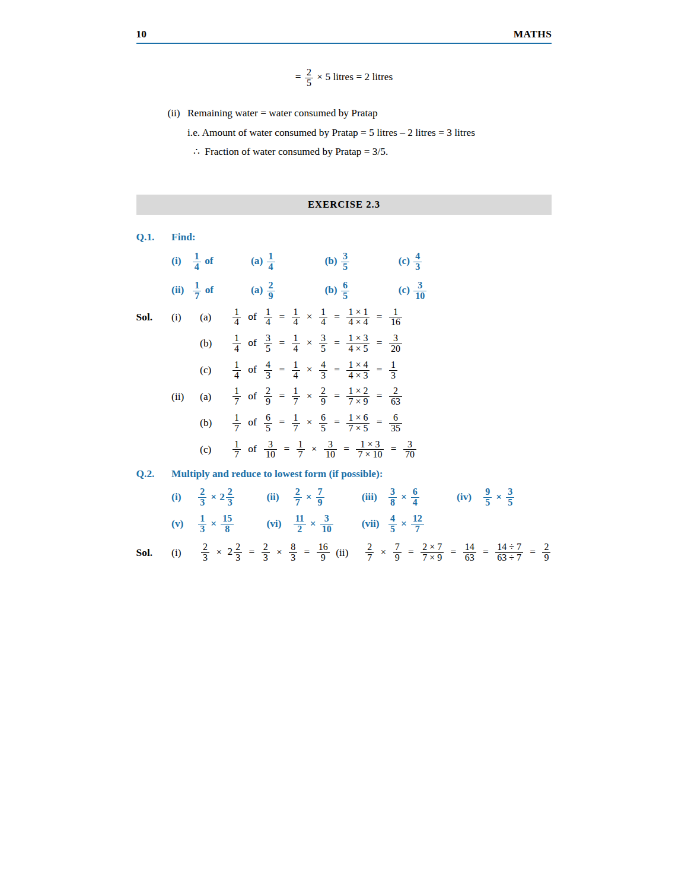10
MATHS
= 25 × 5 litres = 2 litres
(ii) Remaining water = water consumed by Pratap
i.e. Amount of water consumed by Pratap = 5 litres – 2 litres = 3 litres
∴ Fraction of water consumed by Pratap = 3/5.
EXERCISE 2.3
Q.1.
Find:
(i) 14 of (a) 14 (b) 35 (c) 43
(ii) 17 of (a) 29 (b) 65 (c) 310
Sol.
(i)
(a)
14 of 14 = 14 × 14 = 1 × 14 × 4 = 116
(b)
14 of 35 = 14 × 35 = 1 × 34 × 5 = 320
(c)
14 of 43 = 14 × 43 = 1 × 44 × 3 = 13
(ii)
(a)
17 of 29 = 17 × 29 = 1 × 27 × 9 = 263
(b)
17 of 65 = 17 × 65 = 1 × 67 × 5 = 635
(c)
17 of 310 = 17 × 310 = 1 × 37 × 10 = 370
Q.2.
Multiply and reduce to lowest form (if possible):
(i) 23 × 223
(ii) 27 × 79
(iii) 38 × 64
(iv) 95 × 35
(v) 13 × 158
(vi) 112 × 310
(vii) 45 × 127
Sol. (i) 23 × 223 = 23 × 83 = 169
(ii) 27 × 79 = 2 × 77 × 9 = 1463 = 14 ÷ 763 ÷ 7 = 29